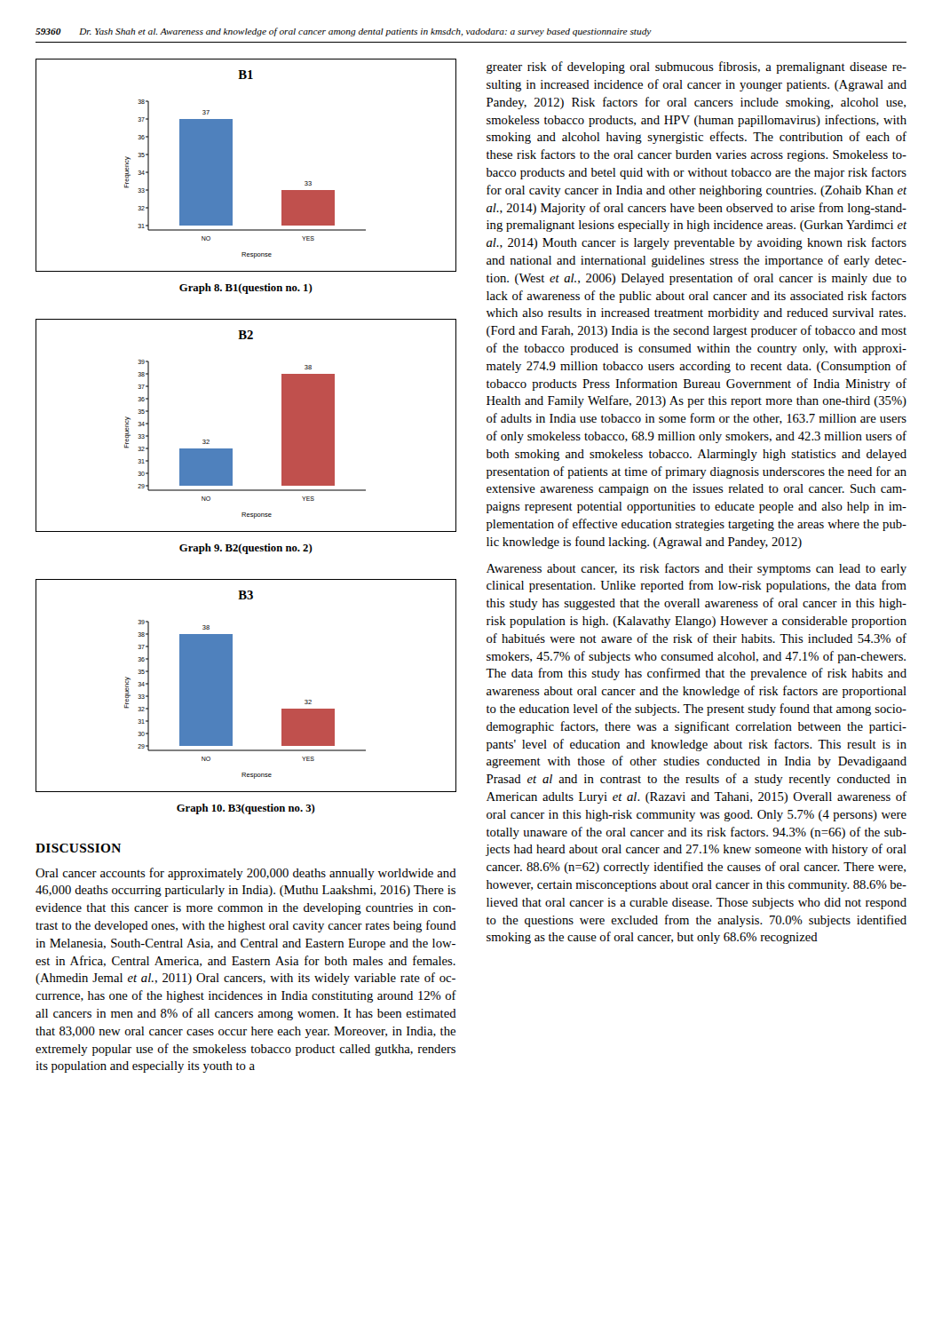59360 Dr. Yash Shah et al. Awareness and knowledge of oral cancer among dental patients in kmsdch, vadodara: a survey based questionnaire study
B1
38 37 36 35 34 33 32 31 37 33 NO YES Response Frequency
Graph 8. B1(question no. 1)
B2
39 38 37 36 35 34 33 32 31 30 29 32 38 NO YES Response Frequency
Graph 9. B2(question no. 2)
B3
39 38 37 36 35 34 33 32 31 30 29 38 32 NO YES Response Frequency
Graph 10. B3(question no. 3)
DISCUSSION
Oral cancer accounts for approximately 200,000 deaths annually worldwide and 46,000 deaths occurring particularly in India). (Muthu Laakshmi, 2016) There is evidence that this cancer is more common in the developing countries in contrast to the developed ones, with the highest oral cavity cancer rates being found in Melanesia, South-Central Asia, and Central and Eastern Europe and the lowest in Africa, Central America, and Eastern Asia for both males and females. (Ahmedin Jemal et al., 2011) Oral cancers, with its widely variable rate of occurrence, has one of the highest incidences in India constituting around 12% of all cancers in men and 8% of all cancers among women. It has been estimated that 83,000 new oral cancer cases occur here each year. Moreover, in India, the extremely popular use of the smokeless tobacco product called gutkha, renders its population and especially its youth to a
greater risk of developing oral submucous fibrosis, a premalignant disease resulting in increased incidence of oral cancer in younger patients. (Agrawal and Pandey, 2012) Risk factors for oral cancers include smoking, alcohol use, smokeless tobacco products, and HPV (human papillomavirus) infections, with smoking and alcohol having synergistic effects. The contribution of each of these risk factors to the oral cancer burden varies across regions. Smokeless tobacco products and betel quid with or without tobacco are the major risk factors for oral cavity cancer in India and other neighboring countries. (Zohaib Khan et al., 2014) Majority of oral cancers have been observed to arise from long-standing premalignant lesions especially in high incidence areas. (Gurkan Yardimci et al., 2014) Mouth cancer is largely preventable by avoiding known risk factors and national and international guidelines stress the importance of early detection. (West et al., 2006) Delayed presentation of oral cancer is mainly due to lack of awareness of the public about oral cancer and its associated risk factors which also results in increased treatment morbidity and reduced survival rates. (Ford and Farah, 2013) India is the second largest producer of tobacco and most of the tobacco produced is consumed within the country only, with approximately 274.9 million tobacco users according to recent data. (Consumption of tobacco products Press Information Bureau Government of India Ministry of Health and Family Welfare, 2013) As per this report more than one-third (35%) of adults in India use tobacco in some form or the other, 163.7 million are users of only smokeless tobacco, 68.9 million only smokers, and 42.3 million users of both smoking and smokeless tobacco. Alarmingly high statistics and delayed presentation of patients at time of primary diagnosis underscores the need for an extensive awareness campaign on the issues related to oral cancer. Such campaigns represent potential opportunities to educate people and also help in implementation of effective education strategies targeting the areas where the public knowledge is found lacking. (Agrawal and Pandey, 2012)
Awareness about cancer, its risk factors and their symptoms can lead to early clinical presentation. Unlike reported from low-risk populations, the data from this study has suggested that the overall awareness of oral cancer in this high-risk population is high. (Kalavathy Elango) However a considerable proportion of habitués were not aware of the risk of their habits. This included 54.3% of smokers, 45.7% of subjects who consumed alcohol, and 47.1% of pan-chewers. The data from this study has confirmed that the prevalence of risk habits and awareness about oral cancer and the knowledge of risk factors are proportional to the education level of the subjects. The present study found that among socio-demographic factors, there was a significant correlation between the participants' level of education and knowledge about risk factors. This result is in agreement with those of other studies conducted in India by Devadigaand Prasad et al and in contrast to the results of a study recently conducted in American adults Luryi et al. (Razavi and Tahani, 2015) Overall awareness of oral cancer in this high-risk community was good. Only 5.7% (4 persons) were totally unaware of the oral cancer and its risk factors. 94.3% (n=66) of the subjects had heard about oral cancer and 27.1% knew someone with history of oral cancer. 88.6% (n=62) correctly identified the causes of oral cancer. There were, however, certain misconceptions about oral cancer in this community. 88.6% believed that oral cancer is a curable disease. Those subjects who did not respond to the questions were excluded from the analysis. 70.0% subjects identified smoking as the cause of oral cancer, but only 68.6% recognized